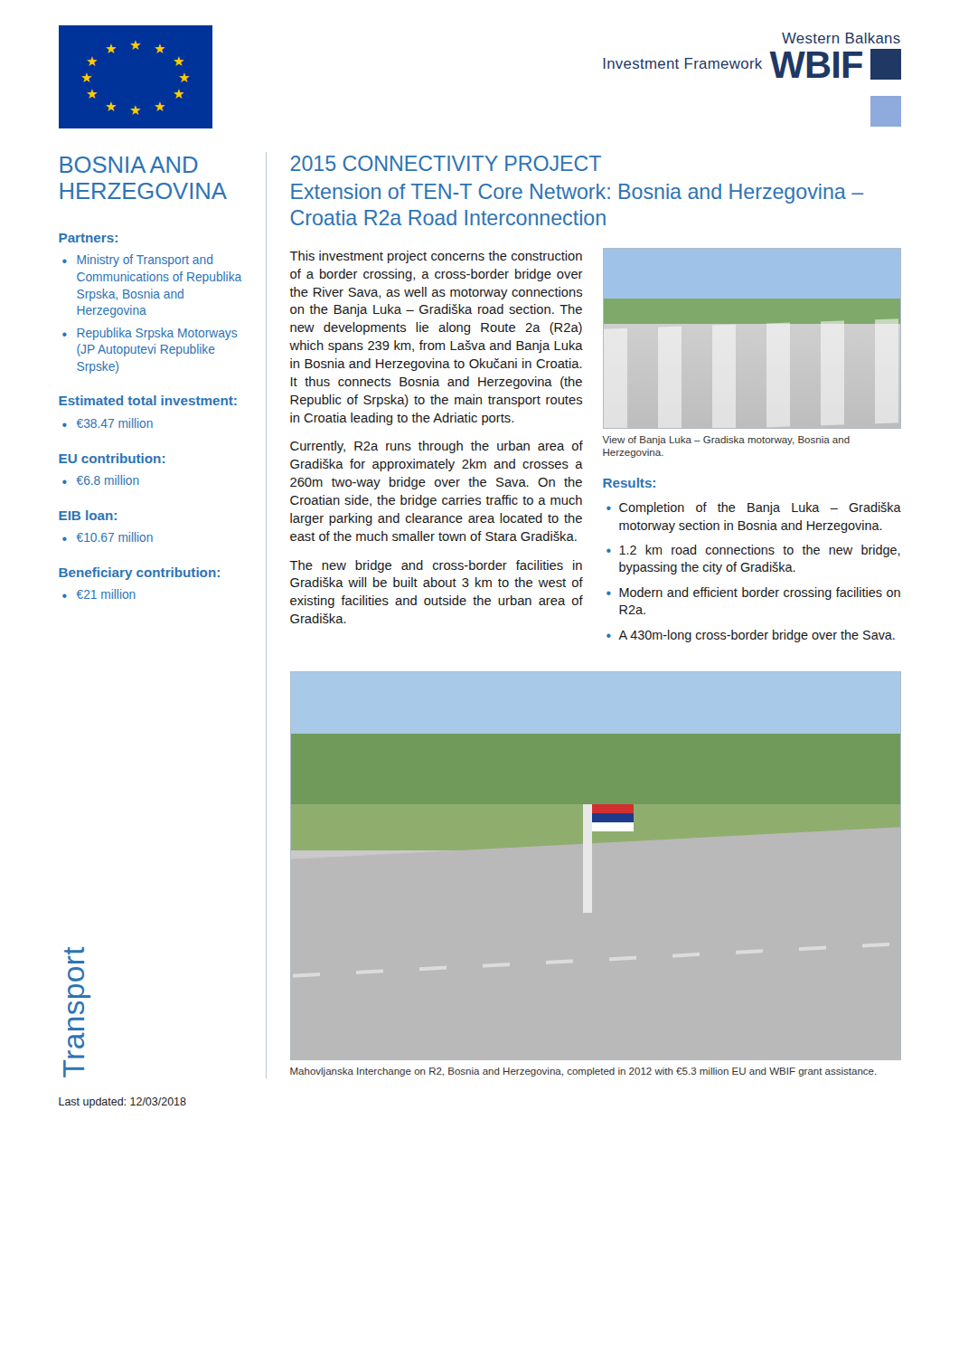★ ★ ★ ★ ★ ★ ★ ★ ★ ★ ★ ★
Western Balkans
Investment Framework WBIF
BOSNIA AND
HERZEGOVINA
Partners:
Ministry of Transport and Communications of Republika Srpska, Bosnia and Herzegovina
Republika Srpska Motorways (JP Autoputevi Republike Srpske)
Estimated total investment:
€38.47 million
EU contribution:
€6.8 million
EIB loan:
€10.67 million
Beneficiary contribution:
€21 million
Transport
2015 CONNECTIVITY PROJECT
Extension of TEN-T Core Network: Bosnia and Herzegovina – Croatia R2a Road Interconnection
This investment project concerns the construction of a border crossing, a cross-border bridge over the River Sava, as well as motorway connections on the Banja Luka – Gradiška road section. The new developments lie along Route 2a (R2a) which spans 239 km, from Lašva and Banja Luka in Bosnia and Herzegovina to Okučani in Croatia. It thus connects Bosnia and Herzegovina (the Republic of Srpska) to the main transport routes in Croatia leading to the Adriatic ports.
Currently, R2a runs through the urban area of Gradiška for approximately 2km and crosses a 260m two-way bridge over the Sava. On the Croatian side, the bridge carries traffic to a much larger parking and clearance area located to the east of the much smaller town of Stara Gradiška.
The new bridge and cross-border facilities in Gradiška will be built about 3 km to the west of existing facilities and outside the urban area of Gradiška.
View of Banja Luka – Gradiska motorway, Bosnia and Herzegovina.
Results:
Completion of the Banja Luka – Gradiška motorway section in Bosnia and Herzegovina.
1.2 km road connections to the new bridge, bypassing the city of Gradiška.
Modern and efficient border crossing facilities on R2a.
A 430m-long cross-border bridge over the Sava.
Mahovljanska Interchange on R2, Bosnia and Herzegovina, completed in 2012 with €5.3 million EU and WBIF grant assistance.
Last updated: 12/03/2018